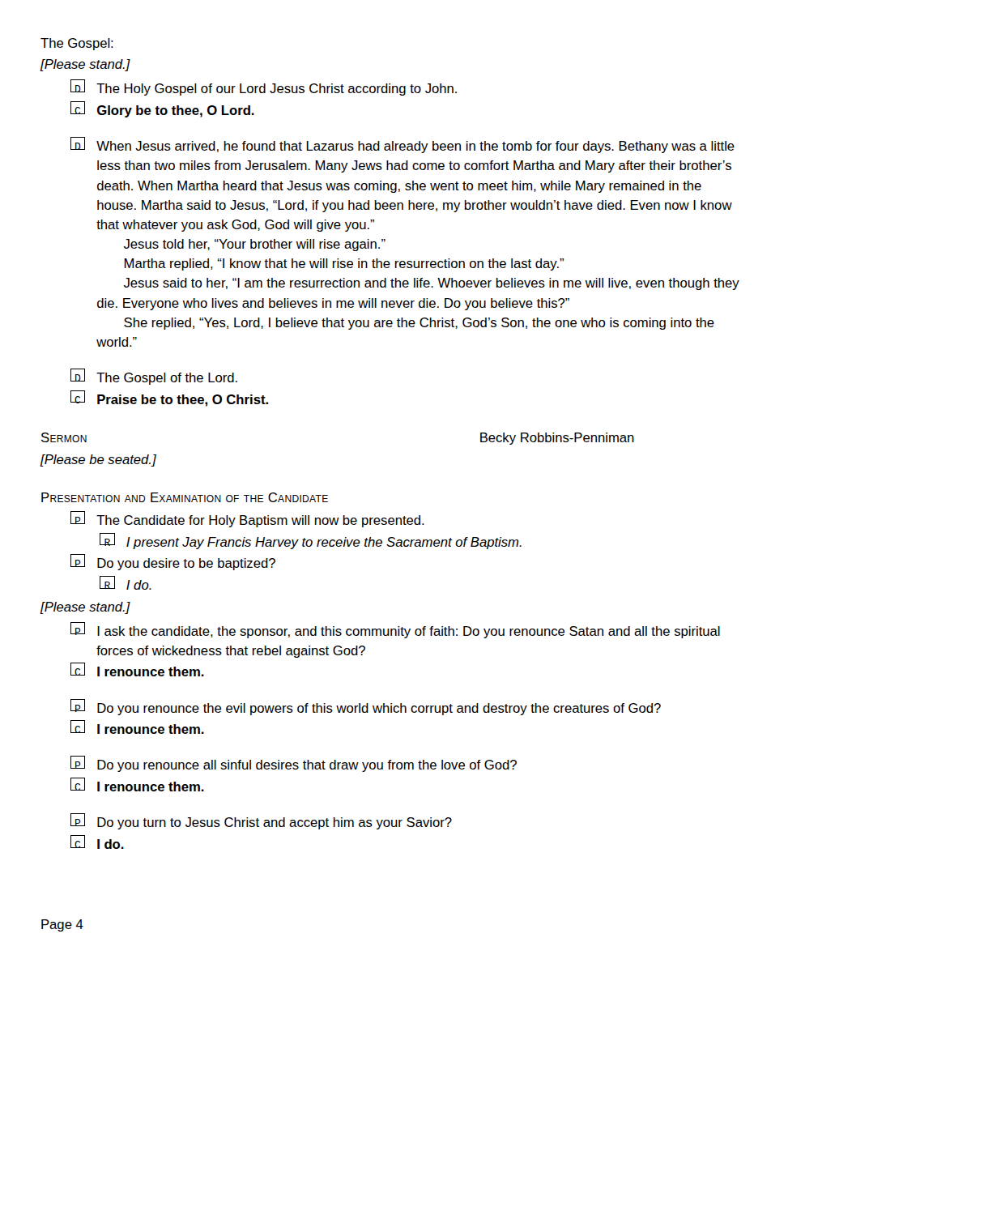The Gospel:
[Please stand.]
D The Holy Gospel of our Lord Jesus Christ according to John.
C Glory be to thee, O Lord.
D
When Jesus arrived, he found that Lazarus had already been in the tomb for four days. Bethany was a little less than two miles from Jerusalem. Many Jews had come to comfort Martha and Mary after their brother’s death. When Martha heard that Jesus was coming, she went to meet him, while Mary remained in the house. Martha said to Jesus, “Lord, if you had been here, my brother wouldn’t have died. Even now I know that whatever you ask God, God will give you.”
Jesus told her, “Your brother will rise again.”
Martha replied, “I know that he will rise in the resurrection on the last day.”
Jesus said to her, “I am the resurrection and the life. Whoever believes in me will live, even though they die. Everyone who lives and believes in me will never die. Do you believe this?”
She replied, “Yes, Lord, I believe that you are the Christ, God’s Son, the one who is coming into the world.”
D The Gospel of the Lord.
C Praise be to thee, O Christ.
Sermon Becky Robbins-Penniman
[Please be seated.]
Presentation and Examination of the Candidate
P The Candidate for Holy Baptism will now be presented.
R I present Jay Francis Harvey to receive the Sacrament of Baptism.
P Do you desire to be baptized?
R I do.
[Please stand.]
P I ask the candidate, the sponsor, and this community of faith: Do you renounce Satan and all the spiritual forces of wickedness that rebel against God?
C I renounce them.
P Do you renounce the evil powers of this world which corrupt and destroy the creatures of God?
C I renounce them.
P Do you renounce all sinful desires that draw you from the love of God?
C I renounce them.
P Do you turn to Jesus Christ and accept him as your Savior?
C I do.
Page 4